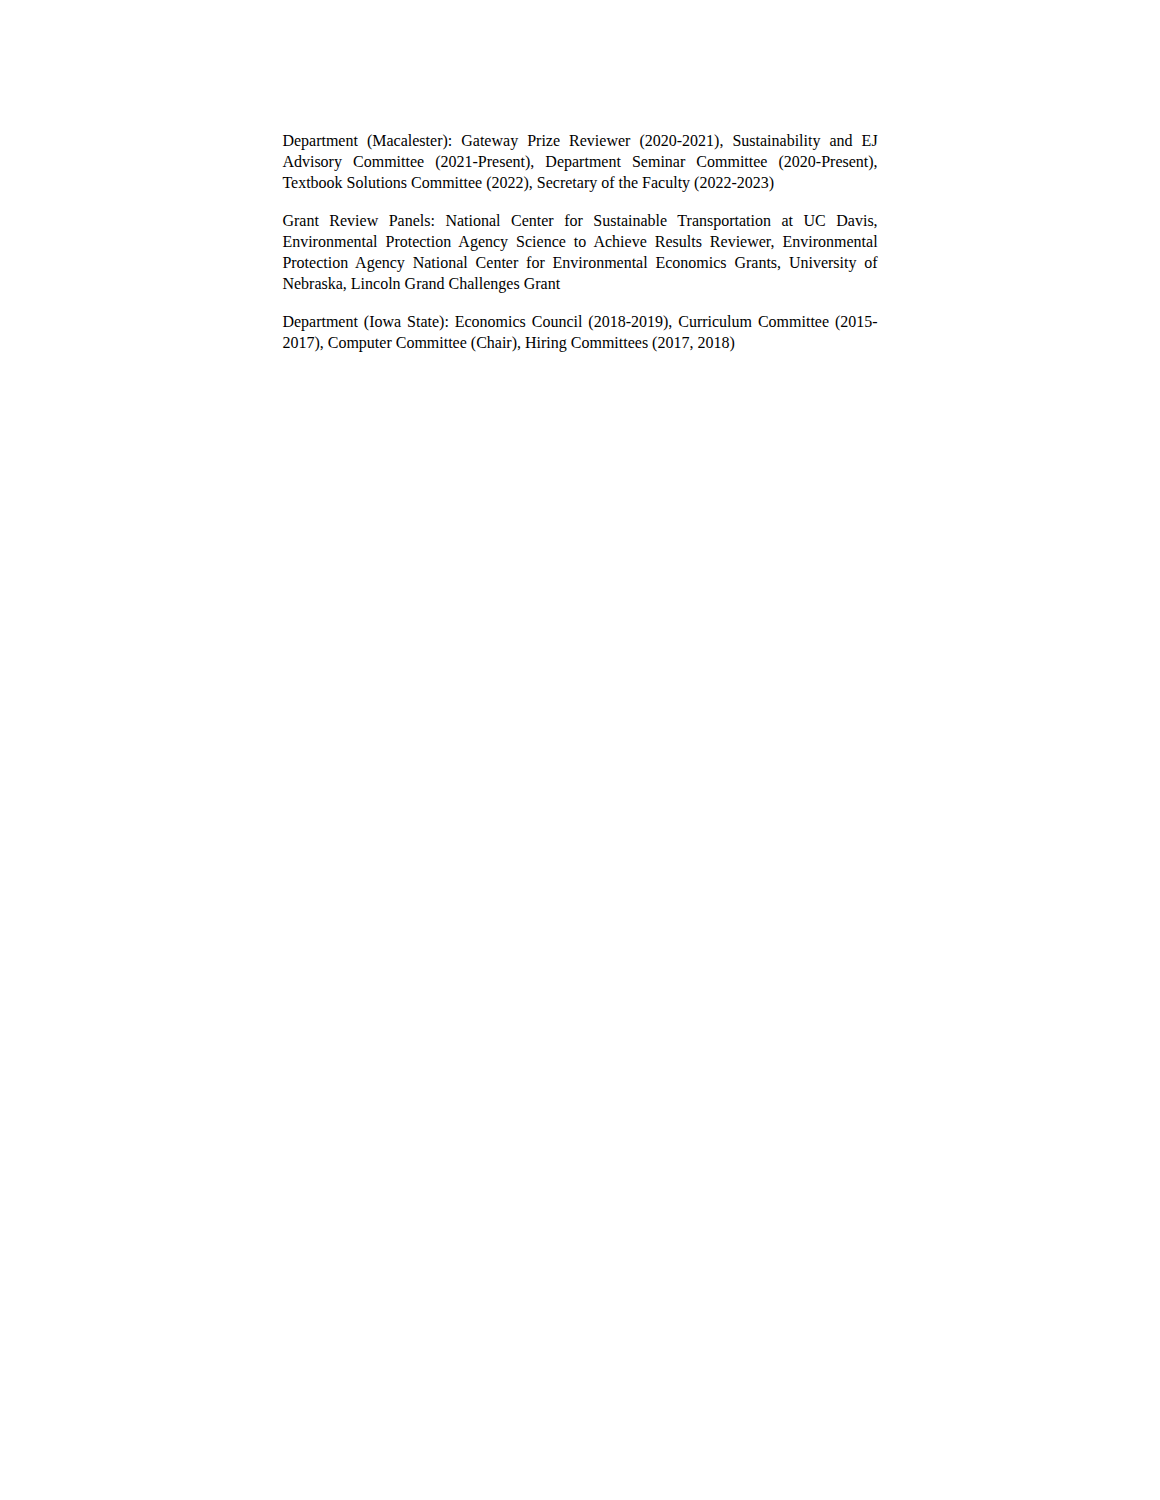Department (Macalester): Gateway Prize Reviewer (2020-2021), Sustainability and EJ Advisory Committee (2021-Present), Department Seminar Committee (2020-Present), Textbook Solutions Committee (2022), Secretary of the Faculty (2022-2023)
Grant Review Panels: National Center for Sustainable Transportation at UC Davis, Environmental Protection Agency Science to Achieve Results Reviewer, Environmental Protection Agency National Center for Environmental Economics Grants, University of Nebraska, Lincoln Grand Challenges Grant
Department (Iowa State): Economics Council (2018-2019), Curriculum Committee (2015-2017), Computer Committee (Chair), Hiring Committees (2017, 2018)